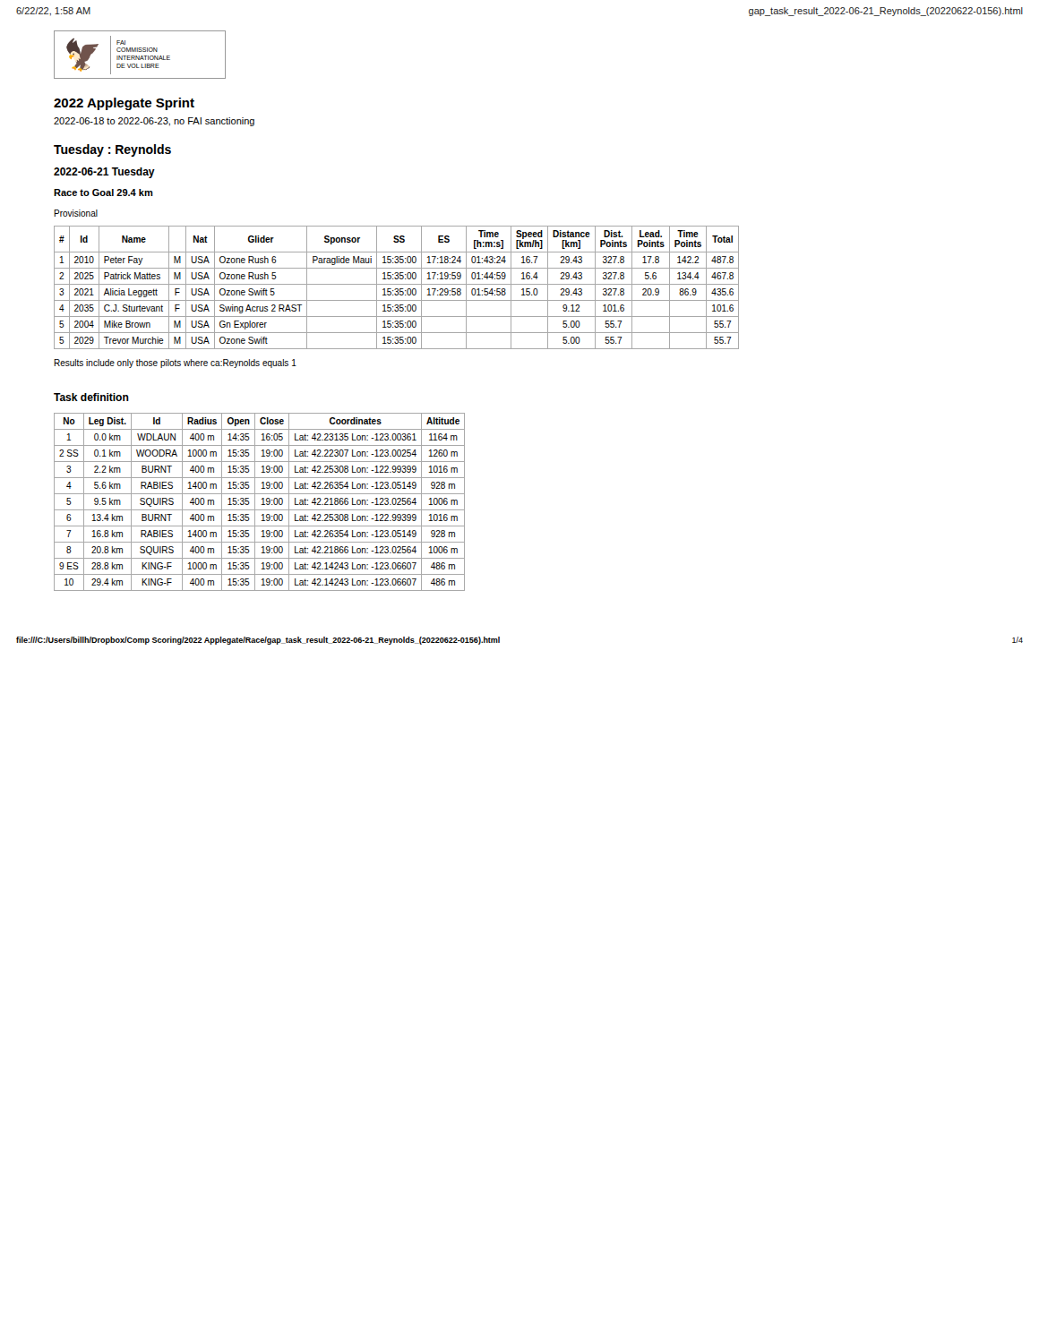6/22/22, 1:58 AM gap_task_result_2022-06-21_Reynolds_(20220622-0156).html
🦅
FAI
COMMISSION
INTERNATIONALE
DE VOL LIBRE
2022 Applegate Sprint
2022-06-18 to 2022-06-23, no FAI sanctioning
Tuesday : Reynolds
2022-06-21 Tuesday
Race to Goal 29.4 km
Provisional
| # | Id | Name | | Nat | Glider | Sponsor | SS | ES | Time [h:m:s] | Speed [km/h] | Distance [km] | Dist. Points | Lead. Points | Time Points | Total |
| --- | --- | --- | --- | --- | --- | --- | --- | --- | --- | --- | --- | --- | --- | --- | --- |
| 1 | 2010 | Peter Fay | M | USA | Ozone Rush 6 | Paraglide Maui | 15:35:00 | 17:18:24 | 01:43:24 | 16.7 | 29.43 | 327.8 | 17.8 | 142.2 | 487.8 |
| 2 | 2025 | Patrick Mattes | M | USA | Ozone Rush 5 | | 15:35:00 | 17:19:59 | 01:44:59 | 16.4 | 29.43 | 327.8 | 5.6 | 134.4 | 467.8 |
| 3 | 2021 | Alicia Leggett | F | USA | Ozone Swift 5 | | 15:35:00 | 17:29:58 | 01:54:58 | 15.0 | 29.43 | 327.8 | 20.9 | 86.9 | 435.6 |
| 4 | 2035 | C.J. Sturtevant | F | USA | Swing Acrus 2 RAST | | 15:35:00 | | | | 9.12 | 101.6 | | | 101.6 |
| 5 | 2004 | Mike Brown | M | USA | Gn Explorer | | 15:35:00 | | | | 5.00 | 55.7 | | | 55.7 |
| 5 | 2029 | Trevor Murchie | M | USA | Ozone Swift | | 15:35:00 | | | | 5.00 | 55.7 | | | 55.7 |
Results include only those pilots where ca:Reynolds equals 1
Task definition
| No | Leg Dist. | Id | Radius | Open | Close | Coordinates | Altitude |
| --- | --- | --- | --- | --- | --- | --- | --- |
| 1 | 0.0 km | WDLAUN | 400 m | 14:35 | 16:05 | Lat: 42.23135 Lon: -123.00361 | 1164 m |
| 2 SS | 0.1 km | WOODRA | 1000 m | 15:35 | 19:00 | Lat: 42.22307 Lon: -123.00254 | 1260 m |
| 3 | 2.2 km | BURNT | 400 m | 15:35 | 19:00 | Lat: 42.25308 Lon: -122.99399 | 1016 m |
| 4 | 5.6 km | RABIES | 1400 m | 15:35 | 19:00 | Lat: 42.26354 Lon: -123.05149 | 928 m |
| 5 | 9.5 km | SQUIRS | 400 m | 15:35 | 19:00 | Lat: 42.21866 Lon: -123.02564 | 1006 m |
| 6 | 13.4 km | BURNT | 400 m | 15:35 | 19:00 | Lat: 42.25308 Lon: -122.99399 | 1016 m |
| 7 | 16.8 km | RABIES | 1400 m | 15:35 | 19:00 | Lat: 42.26354 Lon: -123.05149 | 928 m |
| 8 | 20.8 km | SQUIRS | 400 m | 15:35 | 19:00 | Lat: 42.21866 Lon: -123.02564 | 1006 m |
| 9 ES | 28.8 km | KING-F | 1000 m | 15:35 | 19:00 | Lat: 42.14243 Lon: -123.06607 | 486 m |
| 10 | 29.4 km | KING-F | 400 m | 15:35 | 19:00 | Lat: 42.14243 Lon: -123.06607 | 486 m |
file:///C:/Users/billh/Dropbox/Comp Scoring/2022 Applegate/Race/gap_task_result_2022-06-21_Reynolds_(20220622-0156).html 1/4